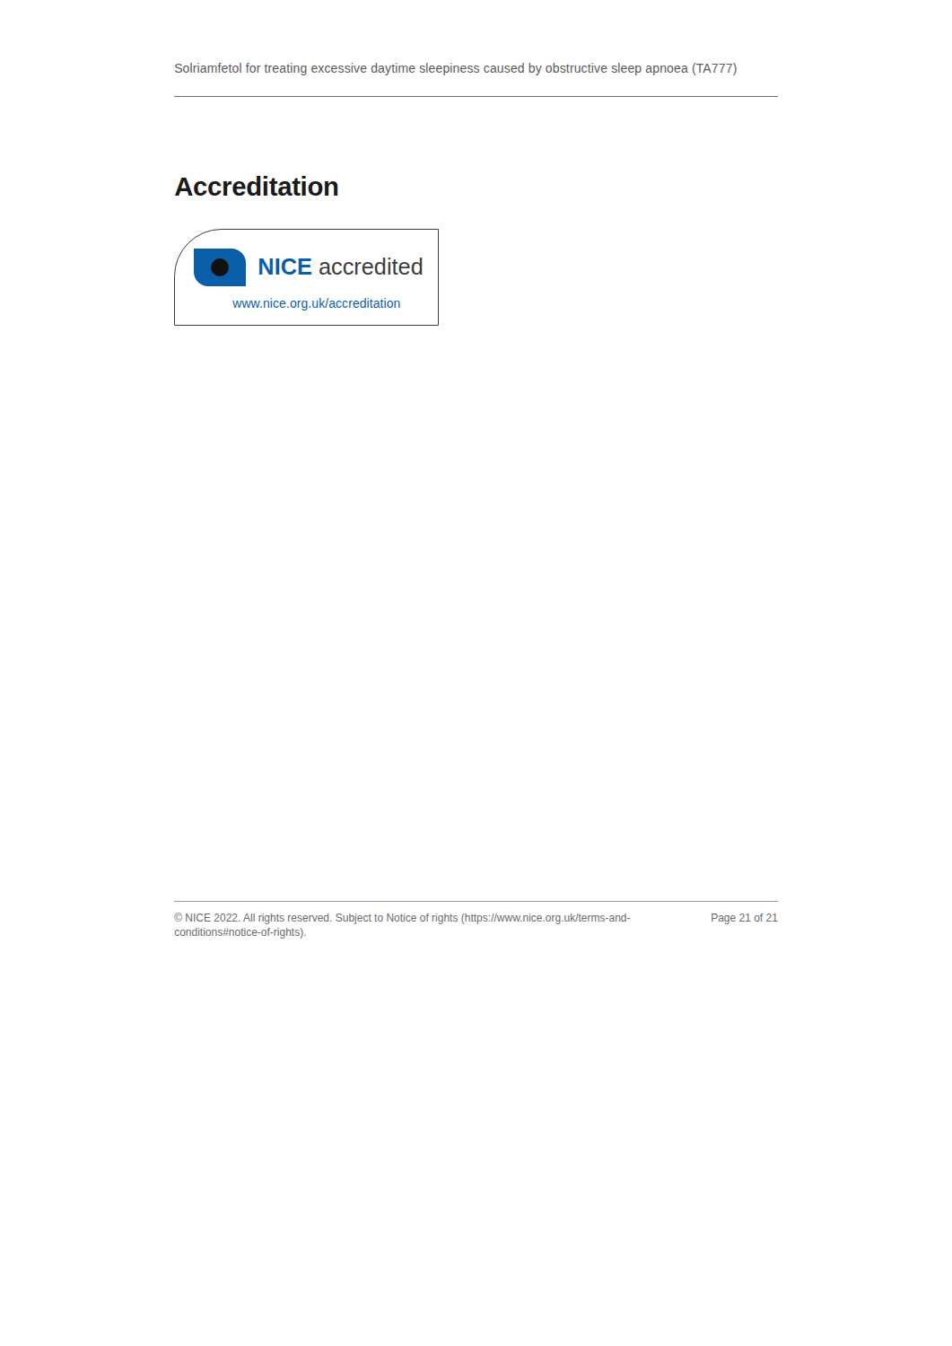Solriamfetol for treating excessive daytime sleepiness caused by obstructive sleep apnoea (TA777)
Accreditation
NICE accredited
www.nice.org.uk/accreditation
© NICE 2022. All rights reserved. Subject to Notice of rights (https://www.nice.org.uk/terms-and-conditions#notice-of-rights).
Page 21 of 21